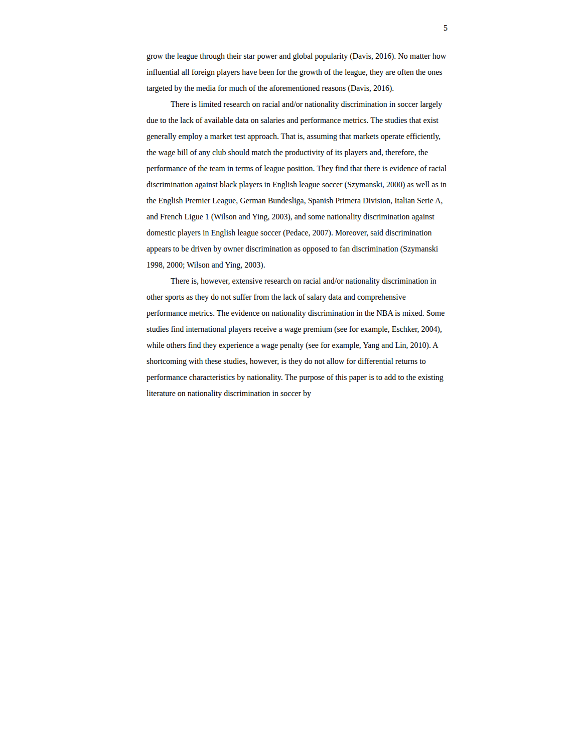5
grow the league through their star power and global popularity (Davis, 2016). No matter how influential all foreign players have been for the growth of the league, they are often the ones targeted by the media for much of the aforementioned reasons (Davis, 2016).
There is limited research on racial and/or nationality discrimination in soccer largely due to the lack of available data on salaries and performance metrics. The studies that exist generally employ a market test approach. That is, assuming that markets operate efficiently, the wage bill of any club should match the productivity of its players and, therefore, the performance of the team in terms of league position. They find that there is evidence of racial discrimination against black players in English league soccer (Szymanski, 2000) as well as in the English Premier League, German Bundesliga, Spanish Primera Division, Italian Serie A, and French Ligue 1 (Wilson and Ying, 2003), and some nationality discrimination against domestic players in English league soccer (Pedace, 2007). Moreover, said discrimination appears to be driven by owner discrimination as opposed to fan discrimination (Szymanski 1998, 2000; Wilson and Ying, 2003).
There is, however, extensive research on racial and/or nationality discrimination in other sports as they do not suffer from the lack of salary data and comprehensive performance metrics. The evidence on nationality discrimination in the NBA is mixed. Some studies find international players receive a wage premium (see for example, Eschker, 2004), while others find they experience a wage penalty (see for example, Yang and Lin, 2010). A shortcoming with these studies, however, is they do not allow for differential returns to performance characteristics by nationality. The purpose of this paper is to add to the existing literature on nationality discrimination in soccer by